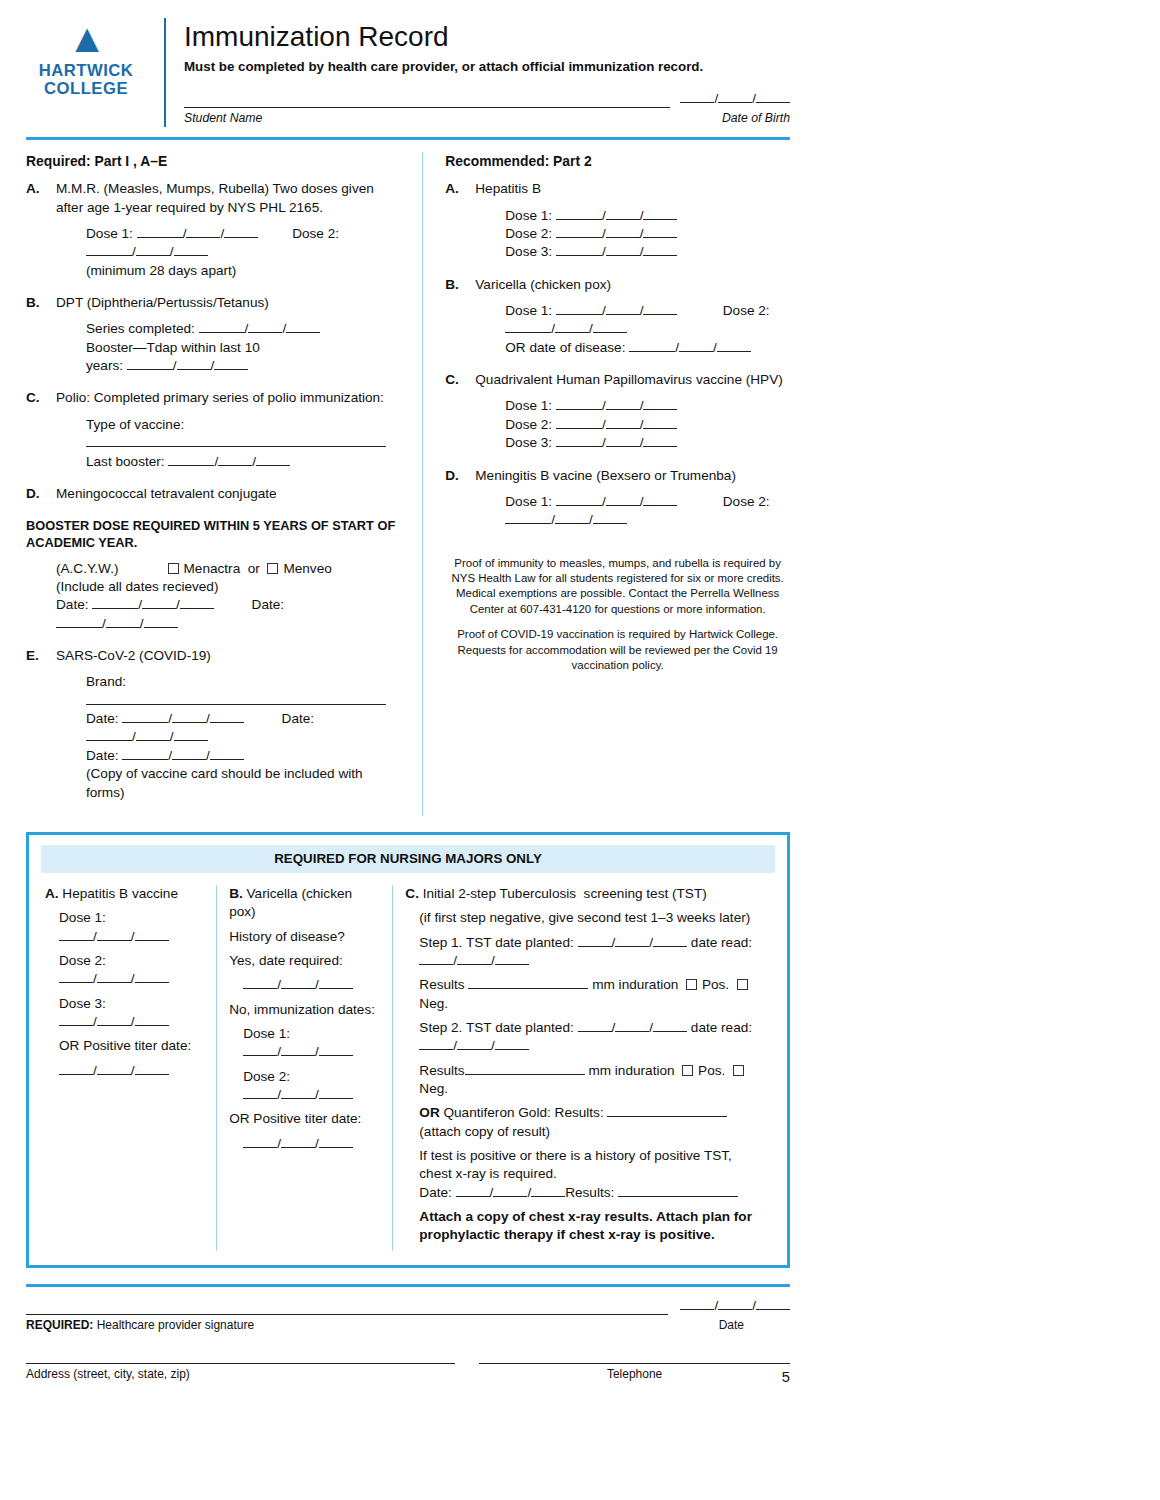▲
HARTWICK
COLLEGE
Immunization Record
Must be completed by health care provider, or attach official immunization record.
/ /
Student Name Date of Birth
Required: Part I , A–E
A. M.M.R. (Measles, Mumps, Rubella) Two doses given after age 1-year required by NYS PHL 2165.
Dose 1: / / Dose 2: / /
(minimum 28 days apart)
B. DPT (Diphtheria/Pertussis/Tetanus)
Series completed: / /
Booster—Tdap within last 10
years: / /
C. Polio: Completed primary series of polio immunization:
Type of vaccine:
Last booster: / /
D. Meningococcal tetravalent conjugate
Booster dose required within 5 years of start of academic year.
(A.C.Y.W.) Menactra or Menveo
(Include all dates recieved)
Date: / / Date: / /
E. SARS-CoV-2 (COVID-19)
Brand:
Date: / / Date: / /
Date: / /
(Copy of vaccine card should be included with forms)
Recommended: Part 2
A. Hepatitis B
Dose 1: / /
Dose 2: / /
Dose 3: / /
B. Varicella (chicken pox)
Dose 1: / / Dose 2: / /
OR date of disease: / /
C. Quadrivalent Human Papillomavirus vaccine (HPV)
Dose 1: / /
Dose 2: / /
Dose 3: / /
D. Meningitis B vacine (Bexsero or Trumenba)
Dose 1: / / Dose 2: / /
Proof of immunity to measles, mumps, and rubella is required by NYS Health Law for all students registered for six or more credits. Medical exemptions are possible. Contact the Perrella Wellness Center at 607-431-4120 for questions or more information.
Proof of COVID-19 vaccination is required by Hartwick College. Requests for accommodation will be reviewed per the Covid 19 vaccination policy.
REQUIRED FOR NURSING MAJORS ONLY
A. Hepatitis B vaccine
Dose 1: / /
Dose 2: / /
Dose 3: / /
OR Positive titer date:
/ /
B. Varicella (chicken pox)
History of disease?
Yes, date required:
/ /
No, immunization dates:
Dose 1: / /
Dose 2: / /
OR Positive titer date:
/ /
C. Initial 2-step Tuberculosis screening test (TST)
(if first step negative, give second test 1–3 weeks later)
Step 1. TST date planted: / / date read: / /
Results mm induration Pos. Neg.
Step 2. TST date planted: / / date read: / /
Results mm induration Pos. Neg.
OR Quantiferon Gold: Results: (attach copy of result)
If test is positive or there is a history of positive TST, chest x-ray is required.
Date: / /Results:
Attach a copy of chest x-ray results. Attach plan for prophylactic therapy if chest x-ray is positive.
/ /
REQUIRED: Healthcare provider signature Date
Address (street, city, state, zip) Telephone
5